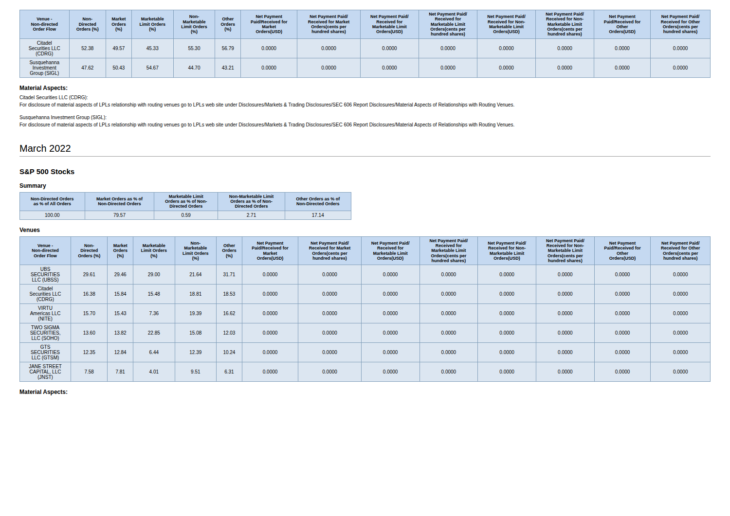| Venue - Non-directed Order Flow | Non- Directed Orders (%) | Market Orders (%) | Marketable Limit Orders (%) | Non- Marketable Limit Orders (%) | Other Orders (%) | Net Payment Paid/Received for Market Orders(USD) | Net Payment Paid/ Received for Market Orders(cents per hundred shares) | Net Payment Paid/ Received for Marketable Limit Orders(USD) | Net Payment Paid/ Received for Marketable Limit Orders(cents per hundred shares) | Net Payment Paid/ Received for Non- Marketable Limit Orders(USD) | Net Payment Paid/ Received for Non- Marketable Limit Orders(cents per hundred shares) | Net Payment Paid/Received for Other Orders(USD) | Net Payment Paid/ Received for Other Orders(cents per hundred shares) |
| --- | --- | --- | --- | --- | --- | --- | --- | --- | --- | --- | --- | --- | --- |
| Citadel Securities LLC (CDRG) | 52.38 | 49.57 | 45.33 | 55.30 | 56.79 | 0.0000 | 0.0000 | 0.0000 | 0.0000 | 0.0000 | 0.0000 | 0.0000 | 0.0000 |
| Susquehanna Investment Group (SIGL) | 47.62 | 50.43 | 54.67 | 44.70 | 43.21 | 0.0000 | 0.0000 | 0.0000 | 0.0000 | 0.0000 | 0.0000 | 0.0000 | 0.0000 |
Material Aspects:
Citadel Securities LLC (CDRG):
For disclosure of material aspects of LPLs relationship with routing venues go to LPLs web site under Disclosures/Markets & Trading Disclosures/SEC 606 Report Disclosures/Material Aspects of Relationships with Routing Venues.
Susquehanna Investment Group (SIGL):
For disclosure of material aspects of LPLs relationship with routing venues go to LPLs web site under Disclosures/Markets & Trading Disclosures/SEC 606 Report Disclosures/Material Aspects of Relationships with Routing Venues.
March 2022
S&P 500 Stocks
Summary
| Non-Directed Orders as % of All Orders | Market Orders as % of Non-Directed Orders | Marketable Limit Orders as % of Non- Directed Orders | Non-Marketable Limit Orders as % of Non- Directed Orders | Other Orders as % of Non-Directed Orders |
| --- | --- | --- | --- | --- |
| 100.00 | 79.57 | 0.59 | 2.71 | 17.14 |
Venues
| Venue - Non-directed Order Flow | Non- Directed Orders (%) | Market Orders (%) | Marketable Limit Orders (%) | Non- Marketable Limit Orders (%) | Other Orders (%) | Net Payment Paid/Received for Market Orders(USD) | Net Payment Paid/ Received for Market Orders(cents per hundred shares) | Net Payment Paid/ Received for Marketable Limit Orders(USD) | Net Payment Paid/ Received for Marketable Limit Orders(cents per hundred shares) | Net Payment Paid/ Received for Non- Marketable Limit Orders(USD) | Net Payment Paid/ Received for Non- Marketable Limit Orders(cents per hundred shares) | Net Payment Paid/Received for Other Orders(USD) | Net Payment Paid/ Received for Other Orders(cents per hundred shares) |
| --- | --- | --- | --- | --- | --- | --- | --- | --- | --- | --- | --- | --- | --- |
| UBS SECURITIES LLC (UBSS) | 29.61 | 29.46 | 29.00 | 21.64 | 31.71 | 0.0000 | 0.0000 | 0.0000 | 0.0000 | 0.0000 | 0.0000 | 0.0000 | 0.0000 |
| Citadel Securities LLC (CDRG) | 16.38 | 15.84 | 15.48 | 18.81 | 18.53 | 0.0000 | 0.0000 | 0.0000 | 0.0000 | 0.0000 | 0.0000 | 0.0000 | 0.0000 |
| VIRTU Americas LLC (NITE) | 15.70 | 15.43 | 7.36 | 19.39 | 16.62 | 0.0000 | 0.0000 | 0.0000 | 0.0000 | 0.0000 | 0.0000 | 0.0000 | 0.0000 |
| TWO SIGMA SECURITIES, LLC (SOHO) | 13.60 | 13.82 | 22.85 | 15.08 | 12.03 | 0.0000 | 0.0000 | 0.0000 | 0.0000 | 0.0000 | 0.0000 | 0.0000 | 0.0000 |
| GTS SECURITIES LLC (GTSM) | 12.35 | 12.84 | 6.44 | 12.39 | 10.24 | 0.0000 | 0.0000 | 0.0000 | 0.0000 | 0.0000 | 0.0000 | 0.0000 | 0.0000 |
| JANE STREET CAPITAL, LLC (JNST) | 7.58 | 7.81 | 4.01 | 9.51 | 6.31 | 0.0000 | 0.0000 | 0.0000 | 0.0000 | 0.0000 | 0.0000 | 0.0000 | 0.0000 |
Material Aspects: